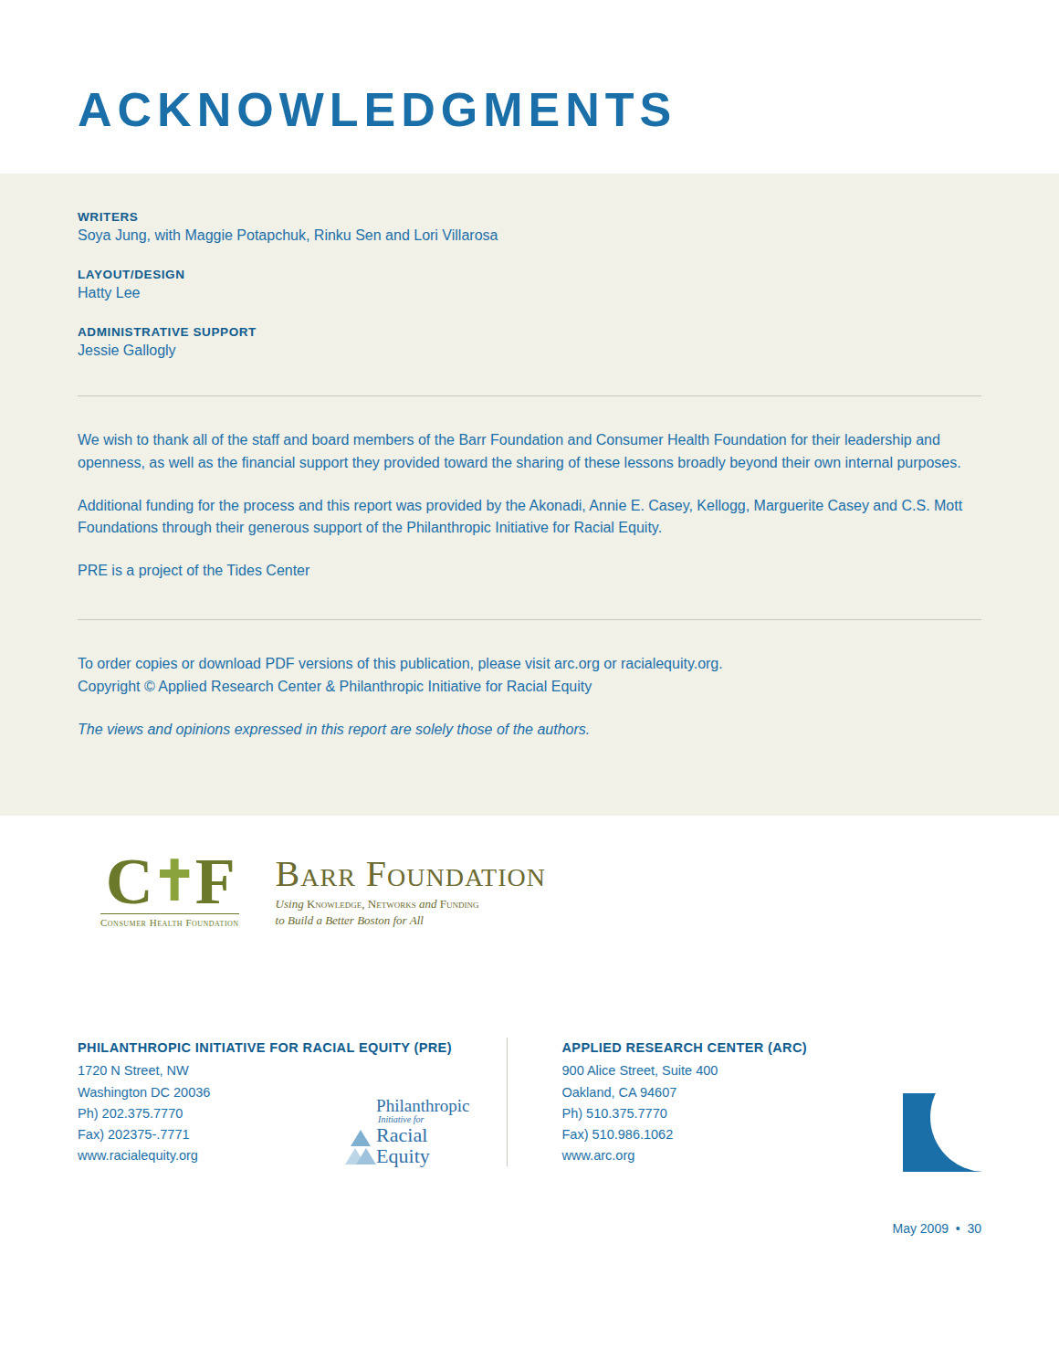ACKNOWLEDGMENTS
WRITERS
Soya Jung, with Maggie Potapchuk, Rinku Sen and Lori Villarosa
LAYOUT/DESIGN
Hatty Lee
ADMINISTRATIVE SUPPORT
Jessie Gallogly
We wish to thank all of the staff and board members of the Barr Foundation and Consumer Health Foundation for their leadership and openness, as well as the financial support they provided toward the sharing of these lessons broadly beyond their own internal purposes.
Additional funding for the process and this report was provided by the Akonadi, Annie E. Casey, Kellogg, Marguerite Casey and C.S. Mott Foundations through their generous support of the Philanthropic Initiative for Racial Equity.
PRE is a project of the Tides Center
To order copies or download PDF versions of this publication, please visit arc.org or racialequity.org.
Copyright © Applied Research Center & Philanthropic Initiative for Racial Equity
The views and opinions expressed in this report are solely those of the authors.
C✝F
Consumer Health Foundation
Barr Foundation
Using Knowledge, Networks and Funding
to Build a Better Boston for All
PHILANTHROPIC INITIATIVE FOR RACIAL EQUITY (PRE)
1720 N Street, NW
Washington DC 20036
Ph) 202.375.7770
Fax) 202375-.7771
www.racialequity.org
PhilanthropicInitiative for
Racial
Equity
APPLIED RESEARCH CENTER (ARC)
900 Alice Street, Suite 400
Oakland, CA 94607
Ph) 510.375.7770
Fax) 510.986.1062
www.arc.org
May 2009 • 30